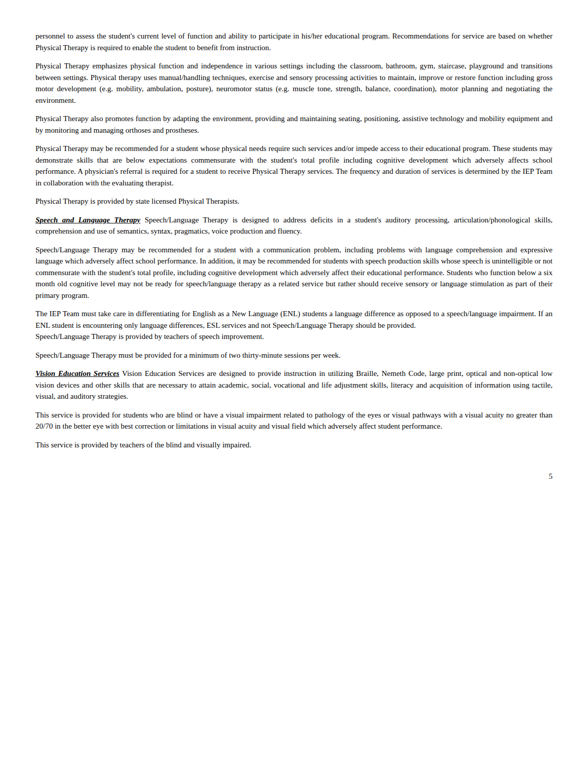personnel to assess the student's current level of function and ability to participate in his/her educational program. Recommendations for service are based on whether Physical Therapy is required to enable the student to benefit from instruction.
Physical Therapy emphasizes physical function and independence in various settings including the classroom, bathroom, gym, staircase, playground and transitions between settings. Physical therapy uses manual/handling techniques, exercise and sensory processing activities to maintain, improve or restore function including gross motor development (e.g. mobility, ambulation, posture), neuromotor status (e.g. muscle tone, strength, balance, coordination), motor planning and negotiating the environment.
Physical Therapy also promotes function by adapting the environment, providing and maintaining seating, positioning, assistive technology and mobility equipment and by monitoring and managing orthoses and prostheses.
Physical Therapy may be recommended for a student whose physical needs require such services and/or impede access to their educational program. These students may demonstrate skills that are below expectations commensurate with the student's total profile including cognitive development which adversely affects school performance. A physician's referral is required for a student to receive Physical Therapy services. The frequency and duration of services is determined by the IEP Team in collaboration with the evaluating therapist.
Physical Therapy is provided by state licensed Physical Therapists.
Speech and Language Therapy Speech/Language Therapy is designed to address deficits in a student's auditory processing, articulation/phonological skills, comprehension and use of semantics, syntax, pragmatics, voice production and fluency.
Speech/Language Therapy may be recommended for a student with a communication problem, including problems with language comprehension and expressive language which adversely affect school performance. In addition, it may be recommended for students with speech production skills whose speech is unintelligible or not commensurate with the student's total profile, including cognitive development which adversely affect their educational performance. Students who function below a six month old cognitive level may not be ready for speech/language therapy as a related service but rather should receive sensory or language stimulation as part of their primary program.
The IEP Team must take care in differentiating for English as a New Language (ENL) students a language difference as opposed to a speech/language impairment. If an ENL student is encountering only language differences, ESL services and not Speech/Language Therapy should be provided.
Speech/Language Therapy is provided by teachers of speech improvement.
Speech/Language Therapy must be provided for a minimum of two thirty-minute sessions per week.
Vision Education Services Vision Education Services are designed to provide instruction in utilizing Braille, Nemeth Code, large print, optical and non-optical low vision devices and other skills that are necessary to attain academic, social, vocational and life adjustment skills, literacy and acquisition of information using tactile, visual, and auditory strategies.
This service is provided for students who are blind or have a visual impairment related to pathology of the eyes or visual pathways with a visual acuity no greater than 20/70 in the better eye with best correction or limitations in visual acuity and visual field which adversely affect student performance.
This service is provided by teachers of the blind and visually impaired.
5